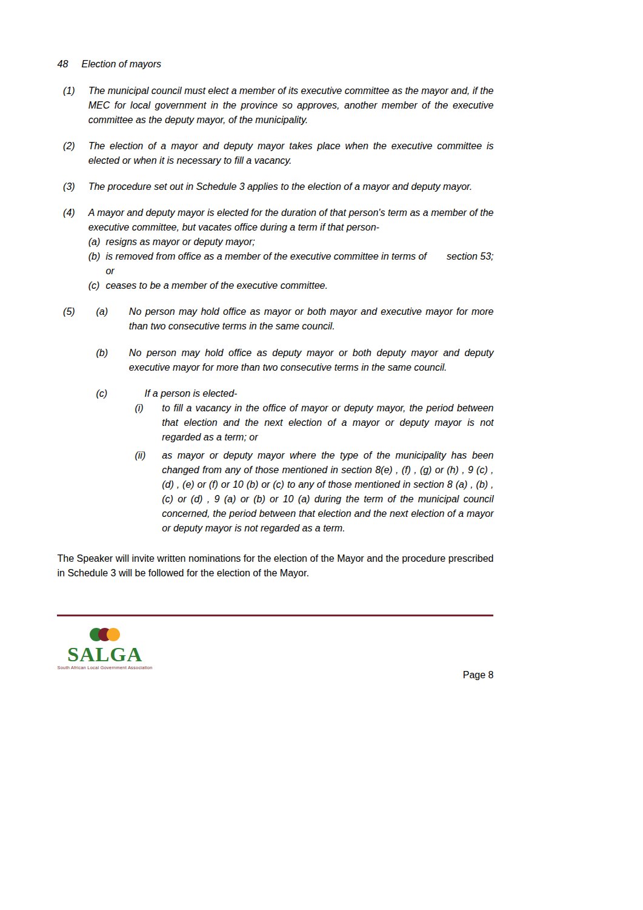48 Election of mayors
(1) The municipal council must elect a member of its executive committee as the mayor and, if the MEC for local government in the province so approves, another member of the executive committee as the deputy mayor, of the municipality.
(2) The election of a mayor and deputy mayor takes place when the executive committee is elected or when it is necessary to fill a vacancy.
(3) The procedure set out in Schedule 3 applies to the election of a mayor and deputy mayor.
(4) A mayor and deputy mayor is elected for the duration of that person's term as a member of the executive committee, but vacates office during a term if that person-
(a) resigns as mayor or deputy mayor;
(b) is removed from office as a member of the executive committee in terms of section 53; or
(c) ceases to be a member of the executive committee.
(5)
(a) No person may hold office as mayor or both mayor and executive mayor for more than two consecutive terms in the same council.
(b) No person may hold office as deputy mayor or both deputy mayor and deputy executive mayor for more than two consecutive terms in the same council.
(c)
If a person is elected-
(i) to fill a vacancy in the office of mayor or deputy mayor, the period between that election and the next election of a mayor or deputy mayor is not regarded as a term; or
(ii) as mayor or deputy mayor where the type of the municipality has been changed from any of those mentioned in section 8(e) , (f) , (g) or (h) , 9 (c) , (d) , (e) or (f) or 10 (b) or (c) to any of those mentioned in section 8 (a) , (b) , (c) or (d) , 9 (a) or (b) or 10 (a) during the term of the municipal council concerned, the period between that election and the next election of a mayor or deputy mayor is not regarded as a term.
The Speaker will invite written nominations for the election of the Mayor and the procedure prescribed in Schedule 3 will be followed for the election of the Mayor.
SALGA
South African Local Government Association
Page 8